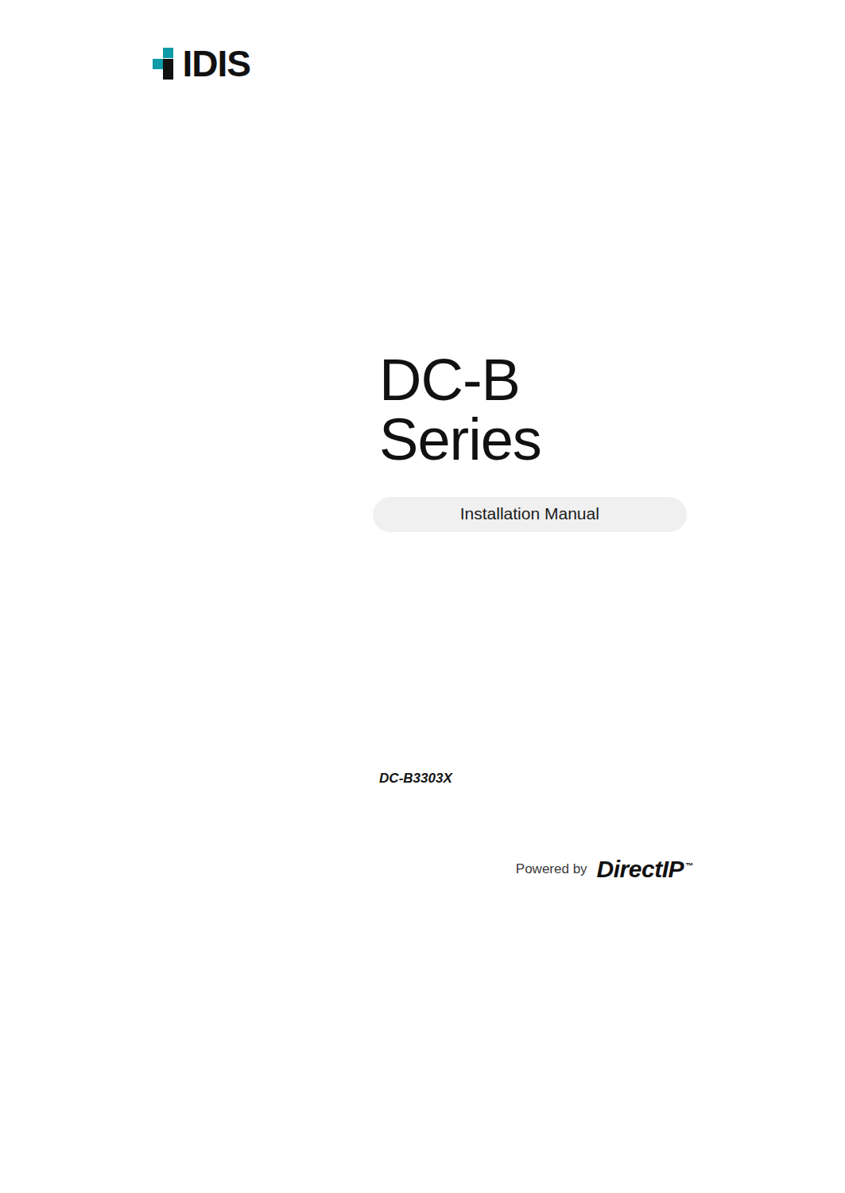IDIS
DC-B
Series
Installation Manual
DC-B3303X
Powered by DirectIP™